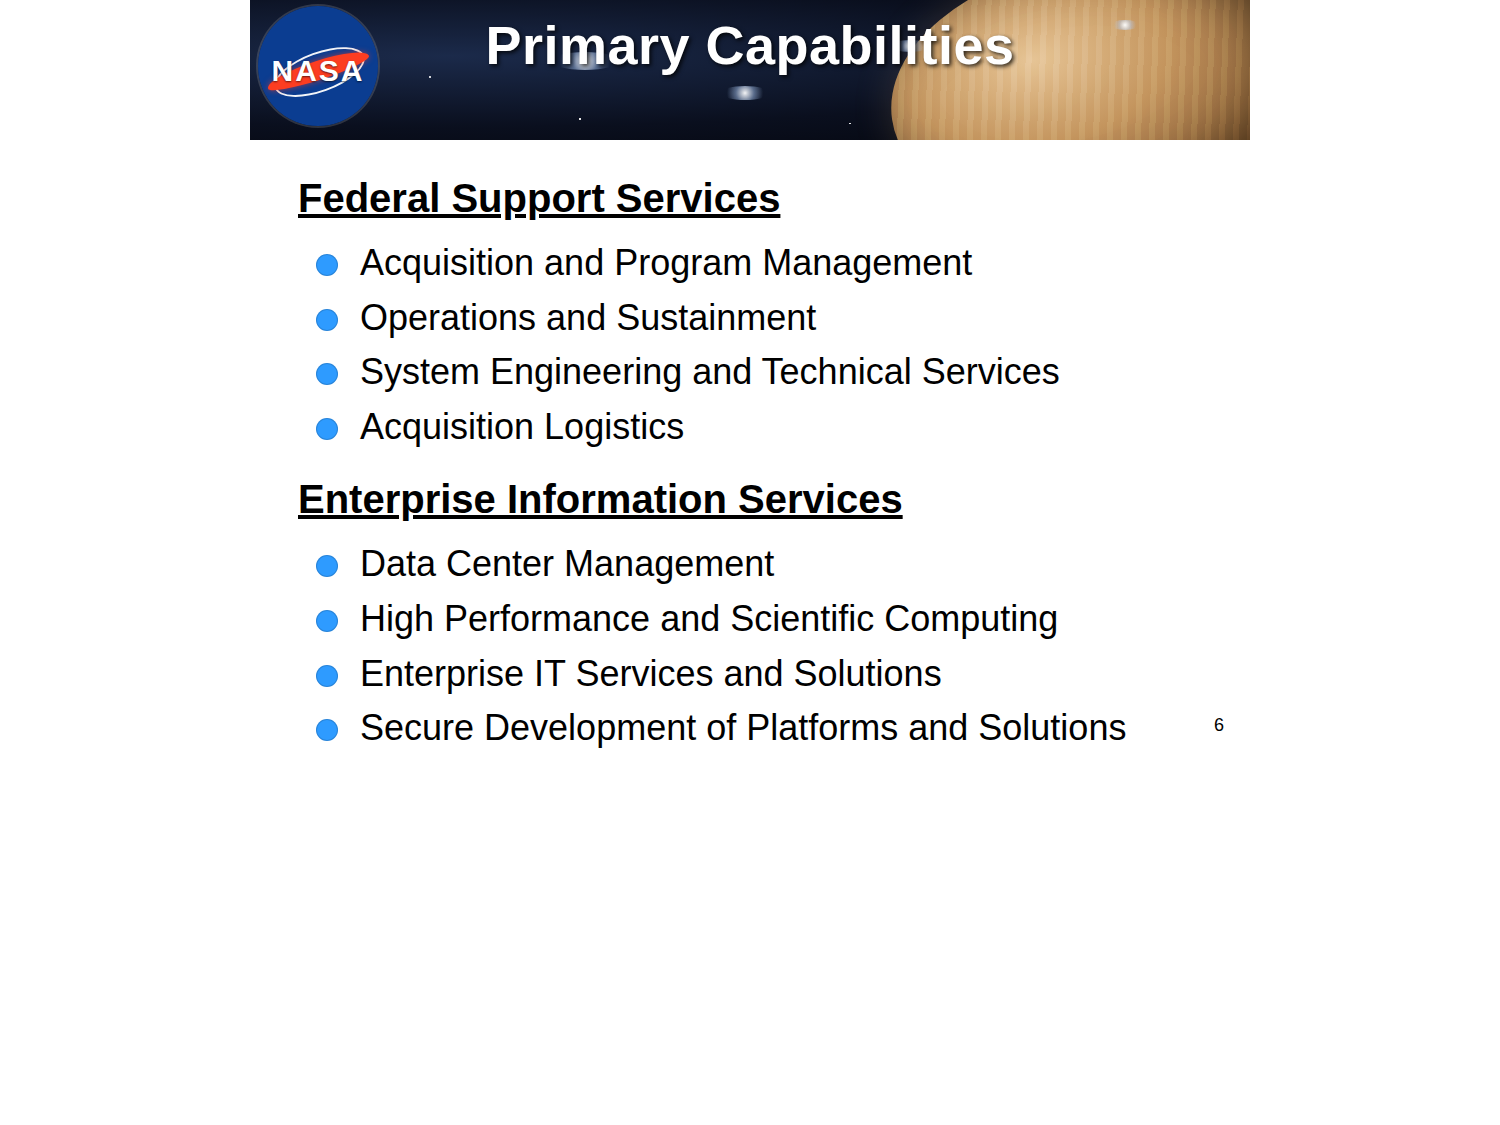NASA
Primary Capabilities
Federal Support Services
Acquisition and Program Management
Operations and Sustainment
System Engineering and Technical Services
Acquisition Logistics
Enterprise Information Services
Data Center Management
High Performance and Scientific Computing
Enterprise IT Services and Solutions
Secure Development of Platforms and Solutions
6